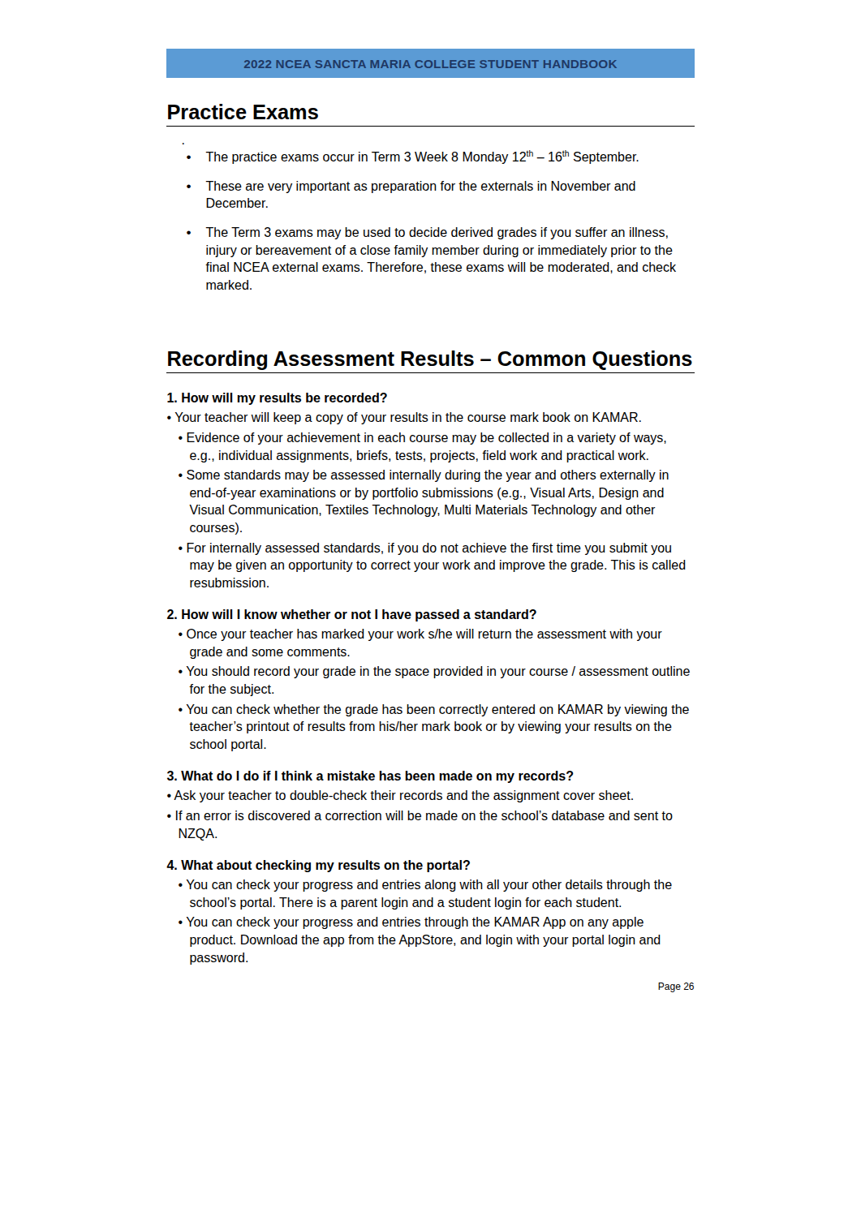2022 NCEA Sancta Maria College Student Handbook
Practice Exams
.
The practice exams occur in Term 3 Week 8 Monday 12th – 16th September.
These are very important as preparation for the externals in November and December.
The Term 3 exams may be used to decide derived grades if you suffer an illness, injury or bereavement of a close family member during or immediately prior to the final NCEA external exams. Therefore, these exams will be moderated, and check marked.
Recording Assessment Results – Common Questions
1. How will my results be recorded?
• Your teacher will keep a copy of your results in the course mark book on KAMAR.
• Evidence of your achievement in each course may be collected in a variety of ways, e.g., individual assignments, briefs, tests, projects, field work and practical work.
• Some standards may be assessed internally during the year and others externally in end-of-year examinations or by portfolio submissions (e.g., Visual Arts, Design and Visual Communication, Textiles Technology, Multi Materials Technology and other courses).
• For internally assessed standards, if you do not achieve the first time you submit you may be given an opportunity to correct your work and improve the grade. This is called resubmission.
2. How will I know whether or not I have passed a standard?
• Once your teacher has marked your work s/he will return the assessment with your grade and some comments.
• You should record your grade in the space provided in your course / assessment outline for the subject.
• You can check whether the grade has been correctly entered on KAMAR by viewing the teacher’s printout of results from his/her mark book or by viewing your results on the school portal.
3. What do I do if I think a mistake has been made on my records?
• Ask your teacher to double-check their records and the assignment cover sheet.
• If an error is discovered a correction will be made on the school’s database and sent to NZQA.
4. What about checking my results on the portal?
• You can check your progress and entries along with all your other details through the school’s portal. There is a parent login and a student login for each student.
• You can check your progress and entries through the KAMAR App on any apple product. Download the app from the AppStore, and login with your portal login and password.
Page 26